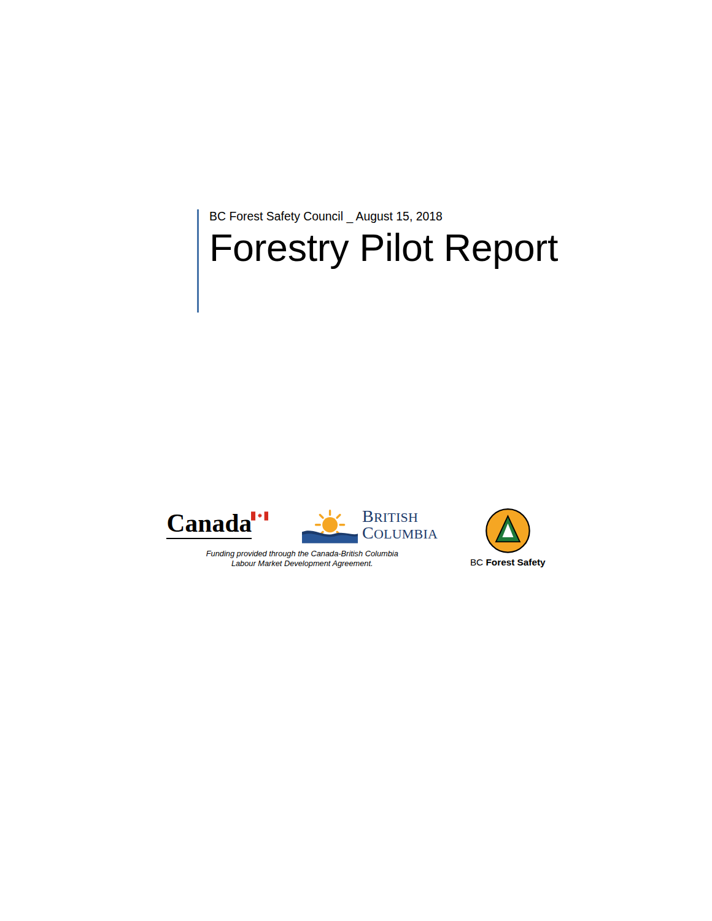BC Forest Safety Council _ August 15, 2018
Forestry Pilot Report
Canada
BRITISH COLUMBIA
Funding provided through the Canada-British Columbia
Labour Market Development Agreement.
BC Forest Safety